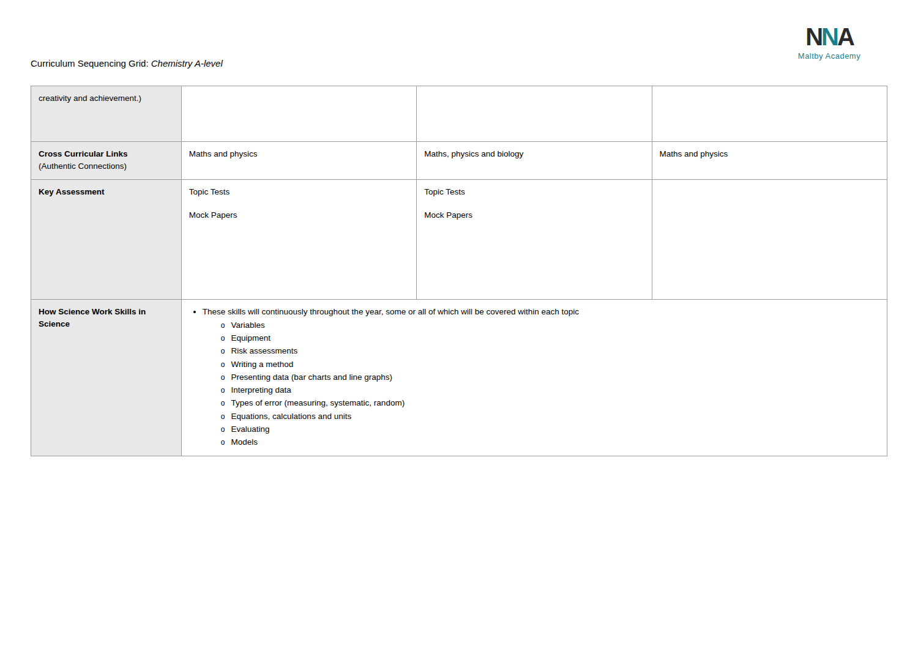NNA
Maltby Academy
Curriculum Sequencing Grid: Chemistry A-level
| creativity and achievement.) | | | |
| Cross Curricular Links (Authentic Connections) | Maths and physics | Maths, physics and biology | Maths and physics |
| Key Assessment | Topic Tests Mock Papers | Topic Tests Mock Papers | |
| How Science Work Skills in Science | These skills will continuously throughout the year, some or all of which will be covered within each topic Variables Equipment Risk assessments Writing a method Presenting data (bar charts and line graphs) Interpreting data Types of error (measuring, systematic, random) Equations, calculations and units Evaluating Models |